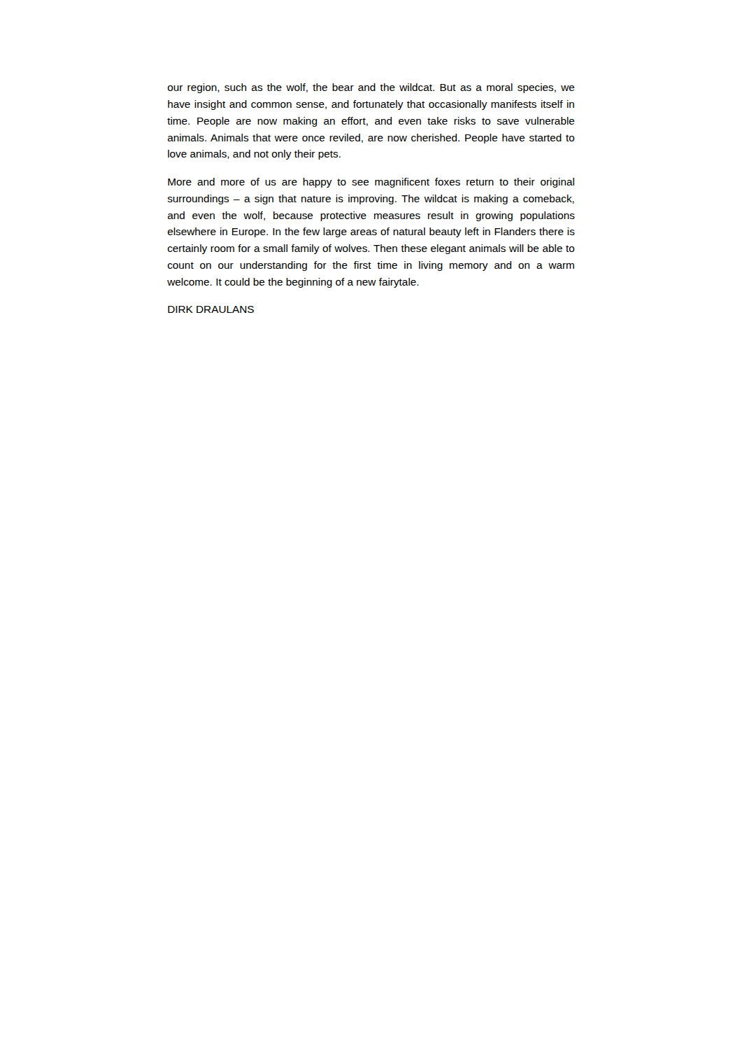our region, such as the wolf, the bear and the wildcat. But as a moral species, we have insight and common sense, and fortunately that occasionally manifests itself in time. People are now making an effort, and even take risks to save vulnerable animals. Animals that were once reviled, are now cherished. People have started to love animals, and not only their pets.
More and more of us are happy to see magnificent foxes return to their original surroundings – a sign that nature is improving. The wildcat is making a comeback, and even the wolf, because protective measures result in growing populations elsewhere in Europe. In the few large areas of natural beauty left in Flanders there is certainly room for a small family of wolves. Then these elegant animals will be able to count on our understanding for the first time in living memory and on a warm welcome. It could be the beginning of a new fairytale.
DIRK DRAULANS